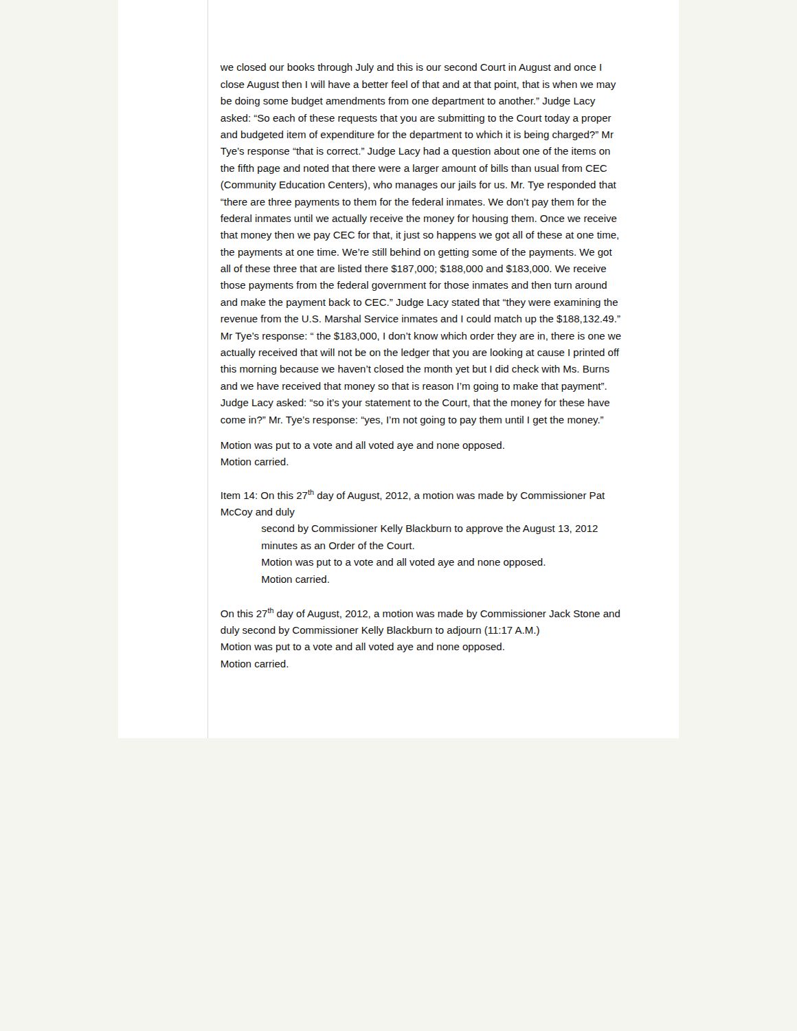we closed our books through July and this is our second Court in August and once I close August then I will have a better feel of that and at that point, that is when we may be doing some budget amendments from one department to another.” Judge Lacy asked: “So each of these requests that you are submitting to the Court today a proper and budgeted item of expenditure for the department to which it is being charged?” Mr Tye’s response “that is correct.” Judge Lacy had a question about one of the items on the fifth page and noted that there were a larger amount of bills than usual from CEC (Community Education Centers), who manages our jails for us. Mr. Tye responded that “there are three payments to them for the federal inmates. We don’t pay them for the federal inmates until we actually receive the money for housing them. Once we receive that money then we pay CEC for that, it just so happens we got all of these at one time, the payments at one time. We’re still behind on getting some of the payments. We got all of these three that are listed there $187,000; $188,000 and $183,000. We receive those payments from the federal government for those inmates and then turn around and make the payment back to CEC.” Judge Lacy stated that “they were examining the revenue from the U.S. Marshal Service inmates and I could match up the $188,132.49.” Mr Tye’s response: “ the $183,000, I don’t know which order they are in, there is one we actually received that will not be on the ledger that you are looking at cause I printed off this morning because we haven’t closed the month yet but I did check with Ms. Burns and we have received that money so that is reason I’m going to make that payment”. Judge Lacy asked: “so it’s your statement to the Court, that the money for these have come in?” Mr. Tye’s response: “yes, I’m not going to pay them until I get the money.”
Motion was put to a vote and all voted aye and none opposed.
Motion carried.
Item 14: On this 27th day of August, 2012, a motion was made by Commissioner Pat McCoy and duly
second by Commissioner Kelly Blackburn to approve the August 13, 2012 minutes as an Order of the Court.
Motion was put to a vote and all voted aye and none opposed.
Motion carried.
On this 27th day of August, 2012, a motion was made by Commissioner Jack Stone and duly second by Commissioner Kelly Blackburn to adjourn (11:17 A.M.)
Motion was put to a vote and all voted aye and none opposed.
Motion carried.